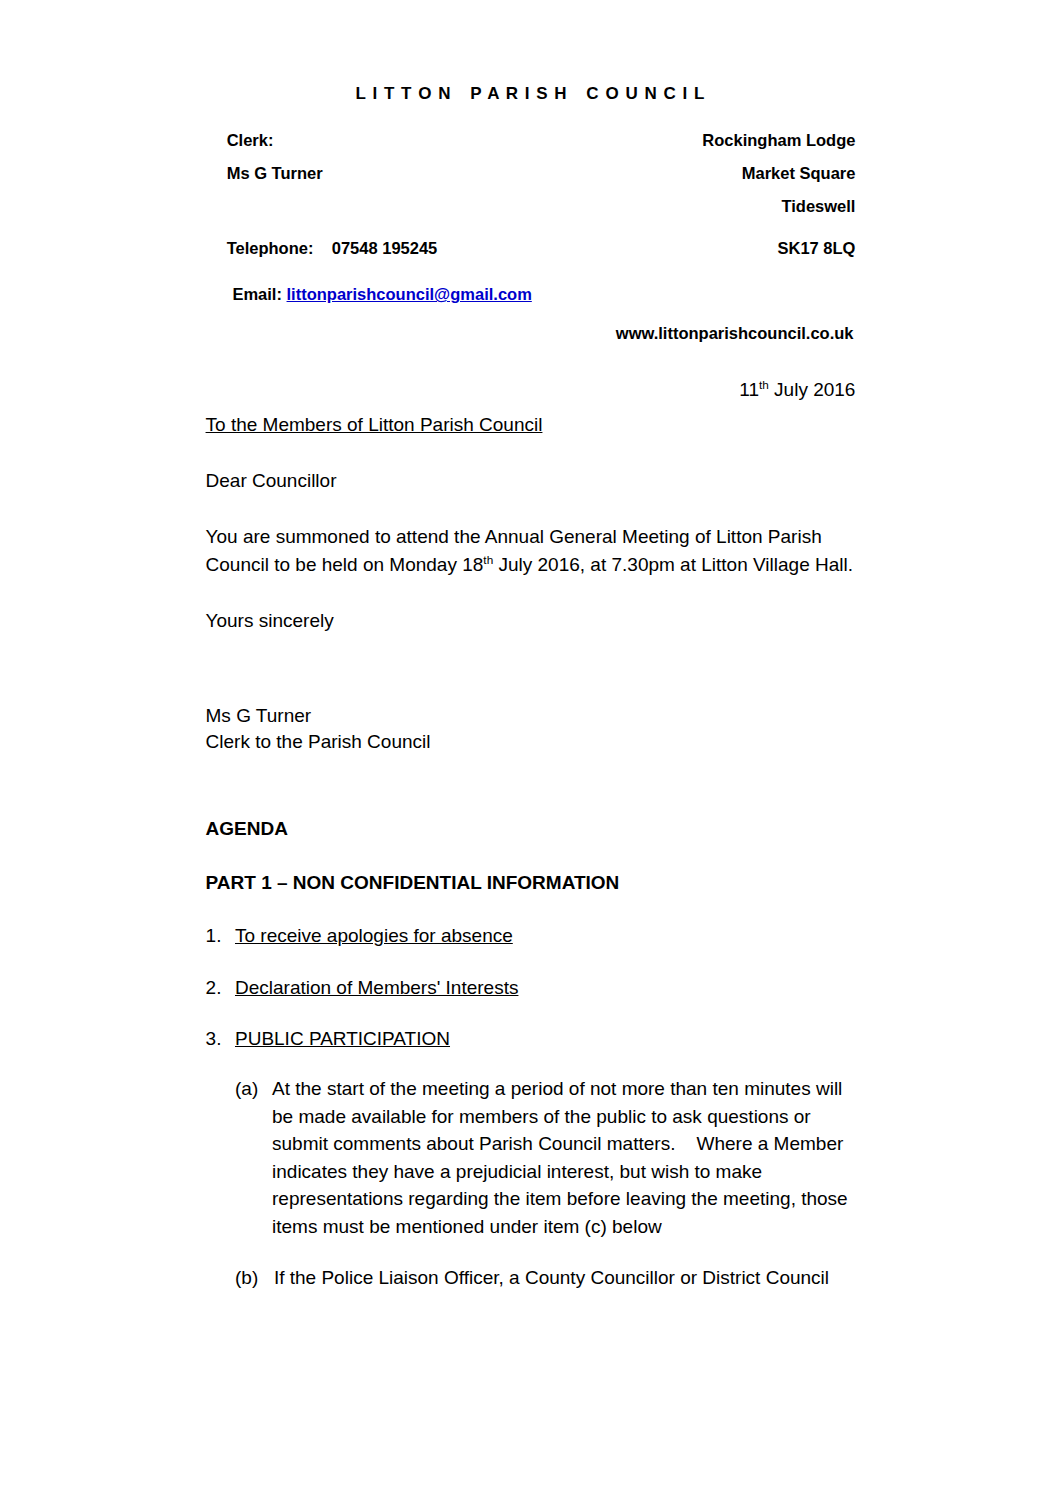L I T T O N P A R I S H C O U N C I L
Clerk:
Rockingham Lodge
Ms G Turner
Market Square
Tideswell
Telephone: 07548 195245
SK17 8LQ
Email: littonparishcouncil@gmail.com
www.littonparishcouncil.co.uk
11th July 2016
To the Members of Litton Parish Council
Dear Councillor
You are summoned to attend the Annual General Meeting of Litton Parish Council to be held on Monday 18th July 2016, at 7.30pm at Litton Village Hall.
Yours sincerely
Ms G Turner
Clerk to the Parish Council
AGENDA
PART 1 – NON CONFIDENTIAL INFORMATION
To receive apologies for absence
Declaration of Members' Interests
PUBLIC PARTICIPATION
(a) At the start of the meeting a period of not more than ten minutes will be made available for members of the public to ask questions or submit comments about Parish Council matters. Where a Member indicates they have a prejudicial interest, but wish to make representations regarding the item before leaving the meeting, those items must be mentioned under item (c) below
(b) If the Police Liaison Officer, a County Councillor or District Council